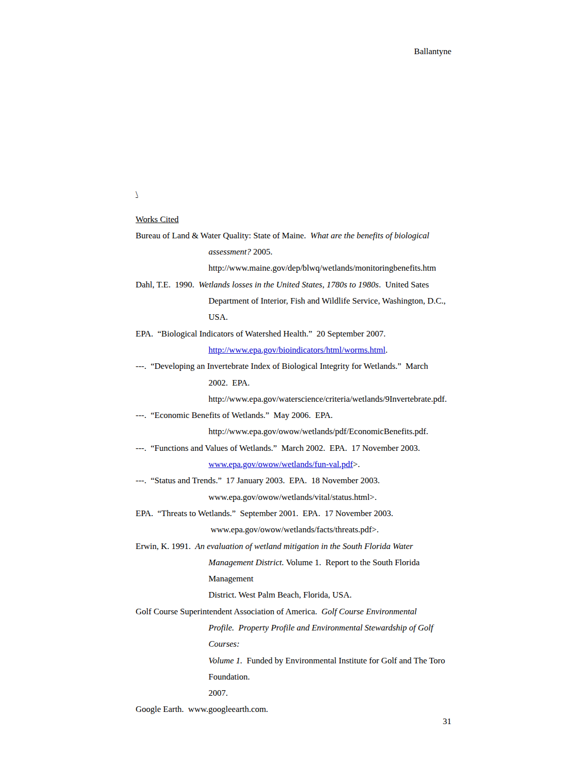Ballantyne
\
Works Cited
Bureau of Land & Water Quality: State of Maine. What are the benefits of biological assessment? 2005. http://www.maine.gov/dep/blwq/wetlands/monitoringbenefits.htm
Dahl, T.E. 1990. Wetlands losses in the United States, 1780s to 1980s. United Sates Department of Interior, Fish and Wildlife Service, Washington, D.C., USA.
EPA. “Biological Indicators of Watershed Health.” 20 September 2007. http://www.epa.gov/bioindicators/html/worms.html.
---. “Developing an Invertebrate Index of Biological Integrity for Wetlands.” March 2002. EPA. http://www.epa.gov/waterscience/criteria/wetlands/9Invertebrate.pdf.
---. “Economic Benefits of Wetlands.” May 2006. EPA. http://www.epa.gov/owow/wetlands/pdf/EconomicBenefits.pdf.
---. “Functions and Values of Wetlands.” March 2002. EPA. 17 November 2003. www.epa.gov/owow/wetlands/fun-val.pdf>.
---. “Status and Trends.” 17 January 2003. EPA. 18 November 2003. www.epa.gov/owow/wetlands/vital/status.html>.
EPA. “Threats to Wetlands.” September 2001. EPA. 17 November 2003. www.epa.gov/owow/wetlands/facts/threats.pdf>.
Erwin, K. 1991. An evaluation of wetland mitigation in the South Florida Water Management District. Volume 1. Report to the South Florida Management District. West Palm Beach, Florida, USA.
Golf Course Superintendent Association of America. Golf Course Environmental Profile. Property Profile and Environmental Stewardship of Golf Courses: Volume 1. Funded by Environmental Institute for Golf and The Toro Foundation. 2007.
Google Earth. www.googleearth.com.
31